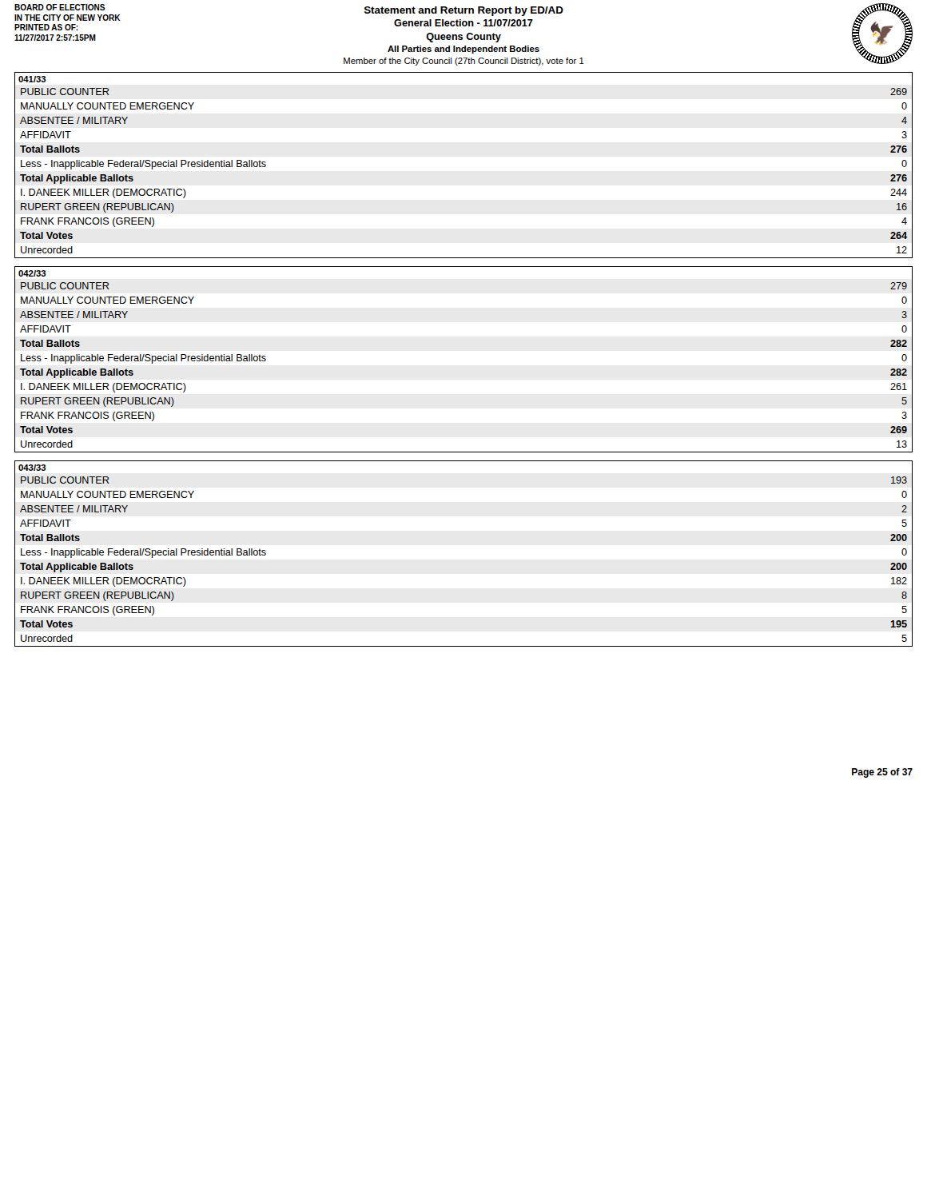BOARD OF ELECTIONS
IN THE CITY OF NEW YORK
PRINTED AS OF:
11/27/2017 2:57:15PM
Statement and Return Report by ED/AD
General Election - 11/07/2017
Queens County
All Parties and Independent Bodies
Member of the City Council (27th Council District), vote for 1
🦅
041/33
| PUBLIC COUNTER | 269 |
| MANUALLY COUNTED EMERGENCY | 0 |
| ABSENTEE / MILITARY | 4 |
| AFFIDAVIT | 3 |
| Total Ballots | 276 |
| Less - Inapplicable Federal/Special Presidential Ballots | 0 |
| Total Applicable Ballots | 276 |
| I. DANEEK MILLER (DEMOCRATIC) | 244 |
| RUPERT GREEN (REPUBLICAN) | 16 |
| FRANK FRANCOIS (GREEN) | 4 |
| Total Votes | 264 |
| Unrecorded | 12 |
042/33
| PUBLIC COUNTER | 279 |
| MANUALLY COUNTED EMERGENCY | 0 |
| ABSENTEE / MILITARY | 3 |
| AFFIDAVIT | 0 |
| Total Ballots | 282 |
| Less - Inapplicable Federal/Special Presidential Ballots | 0 |
| Total Applicable Ballots | 282 |
| I. DANEEK MILLER (DEMOCRATIC) | 261 |
| RUPERT GREEN (REPUBLICAN) | 5 |
| FRANK FRANCOIS (GREEN) | 3 |
| Total Votes | 269 |
| Unrecorded | 13 |
043/33
| PUBLIC COUNTER | 193 |
| MANUALLY COUNTED EMERGENCY | 0 |
| ABSENTEE / MILITARY | 2 |
| AFFIDAVIT | 5 |
| Total Ballots | 200 |
| Less - Inapplicable Federal/Special Presidential Ballots | 0 |
| Total Applicable Ballots | 200 |
| I. DANEEK MILLER (DEMOCRATIC) | 182 |
| RUPERT GREEN (REPUBLICAN) | 8 |
| FRANK FRANCOIS (GREEN) | 5 |
| Total Votes | 195 |
| Unrecorded | 5 |
Page 25 of 37